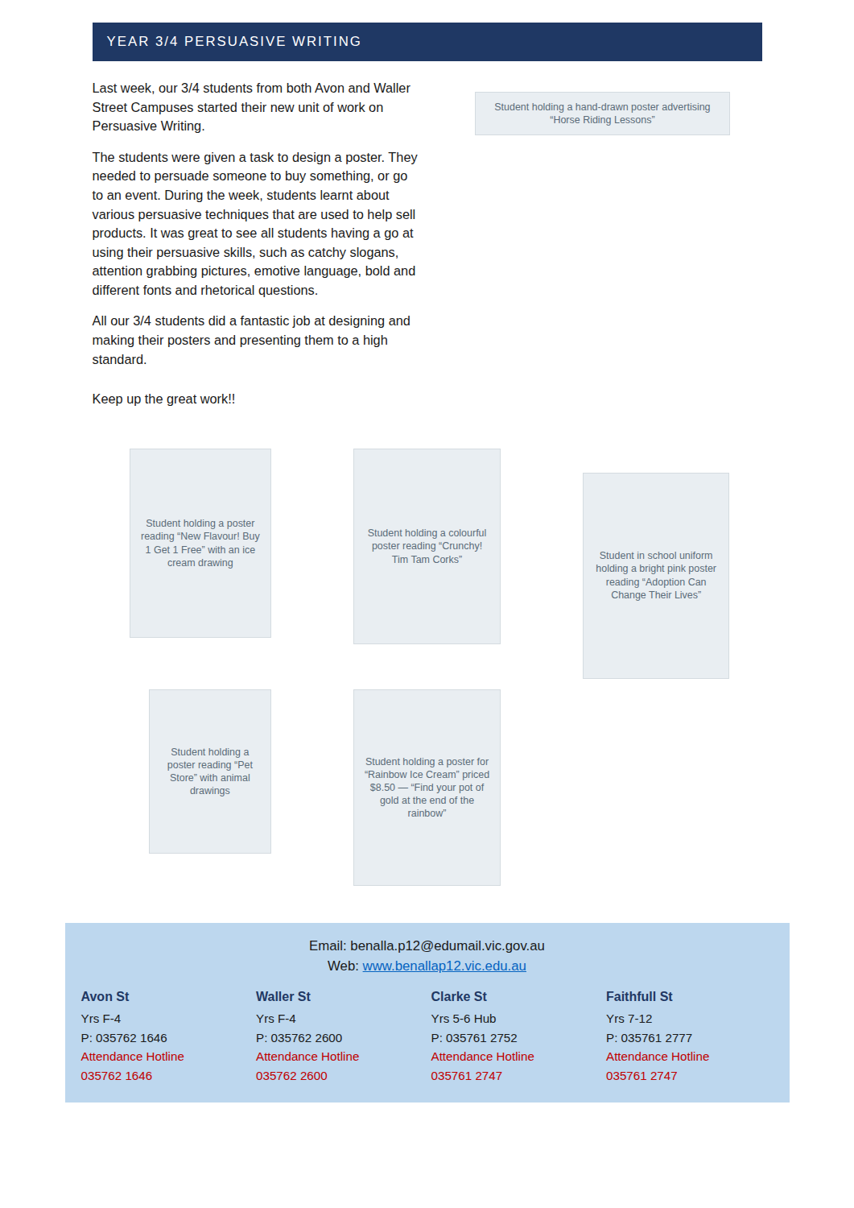Year 3/4 Persuasive Writing
Last week, our 3/4 students from both Avon and Waller Street Campuses started their new unit of work on Persuasive Writing.
The students were given a task to design a poster. They needed to persuade someone to buy something, or go to an event. During the week, students learnt about various persuasive techniques that are used to help sell products. It was great to see all students having a go at using their persuasive skills, such as catchy slogans, attention grabbing pictures, emotive language, bold and different fonts and rhetorical questions.
All our 3/4 students did a fantastic job at designing and making their posters and presenting them to a high standard.
Keep up the great work!!
Student holding a hand-drawn poster advertising “Horse Riding Lessons”
Student holding a poster reading “New Flavour! Buy 1 Get 1 Free” with an ice cream drawing
Student holding a colourful poster reading “Crunchy! Tim Tam Corks”
Student in school uniform holding a bright pink poster reading “Adoption Can Change Their Lives”
Student holding a poster reading “Pet Store” with animal drawings
Student holding a poster for “Rainbow Ice Cream” priced $8.50 — “Find your pot of gold at the end of the rainbow”
Email: benalla.p12@edumail.vic.gov.au
Web: www.benallap12.vic.edu.au
Avon St
Yrs F-4
P: 035762 1646
Attendance Hotline
035762 1646
Waller St
Yrs F-4
P: 035762 2600
Attendance Hotline
035762 2600
Clarke St
Yrs 5-6 Hub
P: 035761 2752
Attendance Hotline
035761 2747
Faithfull St
Yrs 7-12
P: 035761 2777
Attendance Hotline
035761 2747